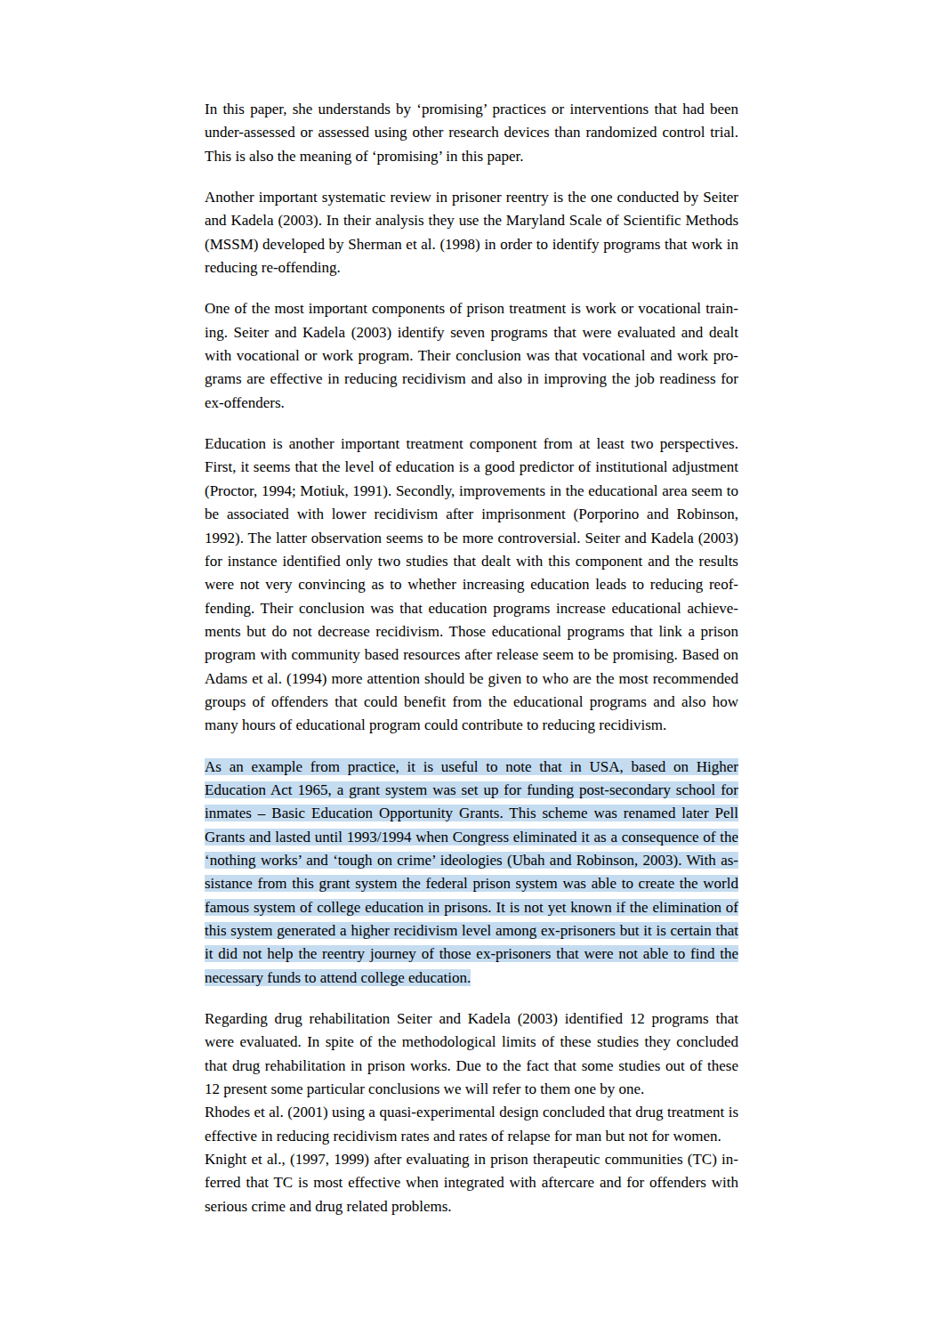In this paper, she understands by ‘promising’ practices or interventions that had been under-assessed or assessed using other research devices than randomized control trial. This is also the meaning of ‘promising’ in this paper.
Another important systematic review in prisoner reentry is the one conducted by Seiter and Kadela (2003). In their analysis they use the Maryland Scale of Scientific Methods (MSSM) developed by Sherman et al. (1998) in order to identify programs that work in reducing re-offending.
One of the most important components of prison treatment is work or vocational training. Seiter and Kadela (2003) identify seven programs that were evaluated and dealt with vocational or work program. Their conclusion was that vocational and work programs are effective in reducing recidivism and also in improving the job readiness for ex-offenders.
Education is another important treatment component from at least two perspectives. First, it seems that the level of education is a good predictor of institutional adjustment (Proctor, 1994; Motiuk, 1991). Secondly, improvements in the educational area seem to be associated with lower recidivism after imprisonment (Porporino and Robinson, 1992). The latter observation seems to be more controversial. Seiter and Kadela (2003) for instance identified only two studies that dealt with this component and the results were not very convincing as to whether increasing education leads to reducing reoffending. Their conclusion was that education programs increase educational achievements but do not decrease recidivism. Those educational programs that link a prison program with community based resources after release seem to be promising. Based on Adams et al. (1994) more attention should be given to who are the most recommended groups of offenders that could benefit from the educational programs and also how many hours of educational program could contribute to reducing recidivism.
As an example from practice, it is useful to note that in USA, based on Higher Education Act 1965, a grant system was set up for funding post-secondary school for inmates – Basic Education Opportunity Grants. This scheme was renamed later Pell Grants and lasted until 1993/1994 when Congress eliminated it as a consequence of the ‘nothing works’ and ‘tough on crime’ ideologies (Ubah and Robinson, 2003). With assistance from this grant system the federal prison system was able to create the world famous system of college education in prisons. It is not yet known if the elimination of this system generated a higher recidivism level among ex-prisoners but it is certain that it did not help the reentry journey of those ex-prisoners that were not able to find the necessary funds to attend college education.
Regarding drug rehabilitation Seiter and Kadela (2003) identified 12 programs that were evaluated. In spite of the methodological limits of these studies they concluded that drug rehabilitation in prison works. Due to the fact that some studies out of these 12 present some particular conclusions we will refer to them one by one.
Rhodes et al. (2001) using a quasi-experimental design concluded that drug treatment is effective in reducing recidivism rates and rates of relapse for man but not for women.
Knight et al., (1997, 1999) after evaluating in prison therapeutic communities (TC) inferred that TC is most effective when integrated with aftercare and for offenders with serious crime and drug related problems.